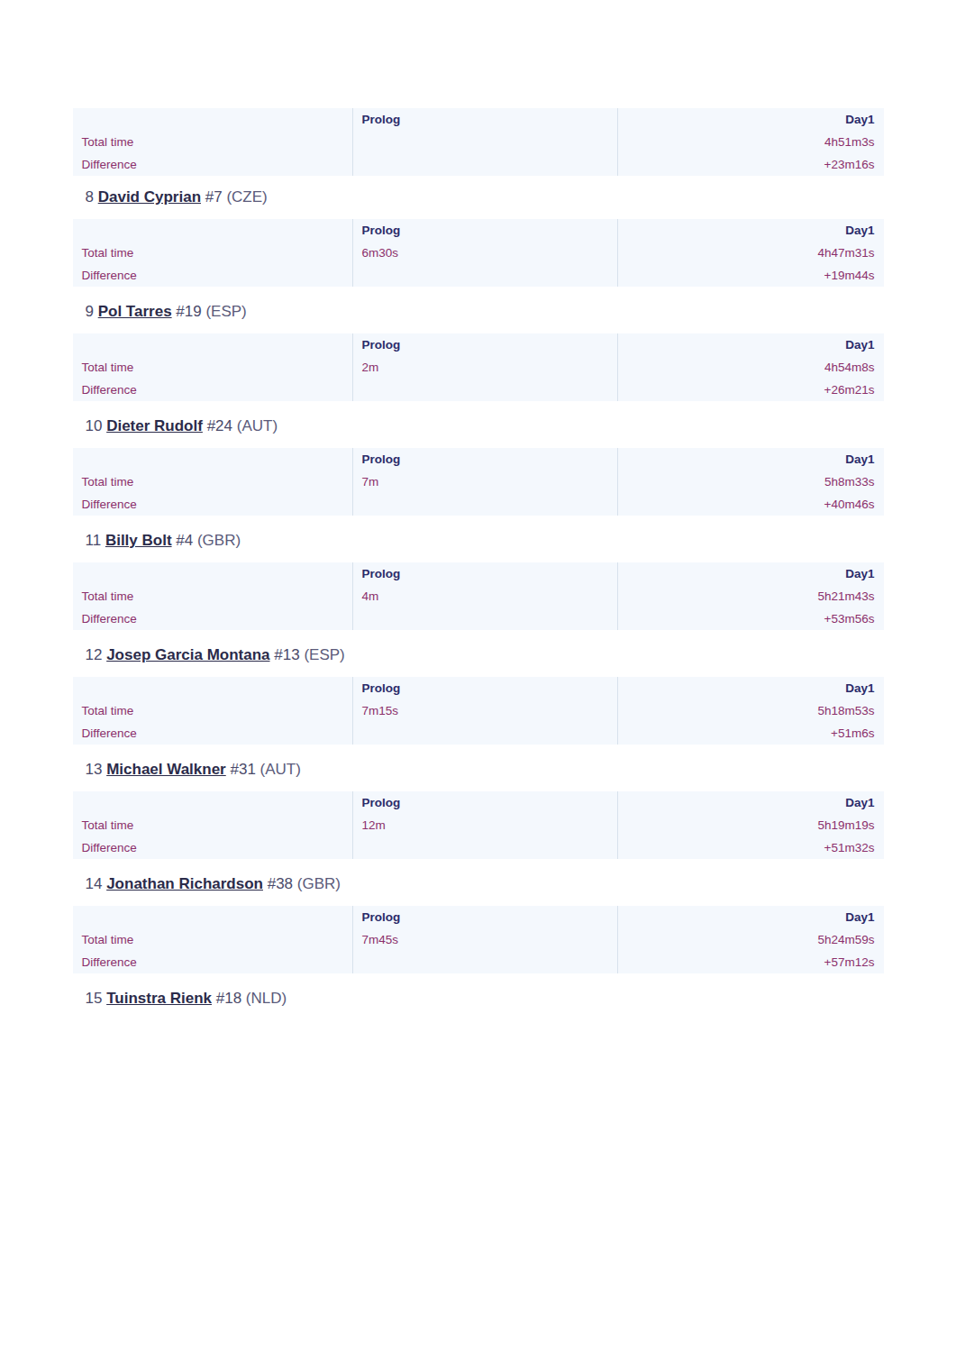| | Prolog | Day1 |
| Total time | | 4h51m3s |
| Difference | | +23m16s |
8 David Cyprian #7 (CZE)
| | Prolog | Day1 |
| Total time | 6m30s | 4h47m31s |
| Difference | | +19m44s |
9 Pol Tarres #19 (ESP)
| | Prolog | Day1 |
| Total time | 2m | 4h54m8s |
| Difference | | +26m21s |
10 Dieter Rudolf #24 (AUT)
| | Prolog | Day1 |
| Total time | 7m | 5h8m33s |
| Difference | | +40m46s |
11 Billy Bolt #4 (GBR)
| | Prolog | Day1 |
| Total time | 4m | 5h21m43s |
| Difference | | +53m56s |
12 Josep Garcia Montana #13 (ESP)
| | Prolog | Day1 |
| Total time | 7m15s | 5h18m53s |
| Difference | | +51m6s |
13 Michael Walkner #31 (AUT)
| | Prolog | Day1 |
| Total time | 12m | 5h19m19s |
| Difference | | +51m32s |
14 Jonathan Richardson #38 (GBR)
| | Prolog | Day1 |
| Total time | 7m45s | 5h24m59s |
| Difference | | +57m12s |
15 Tuinstra Rienk #18 (NLD)